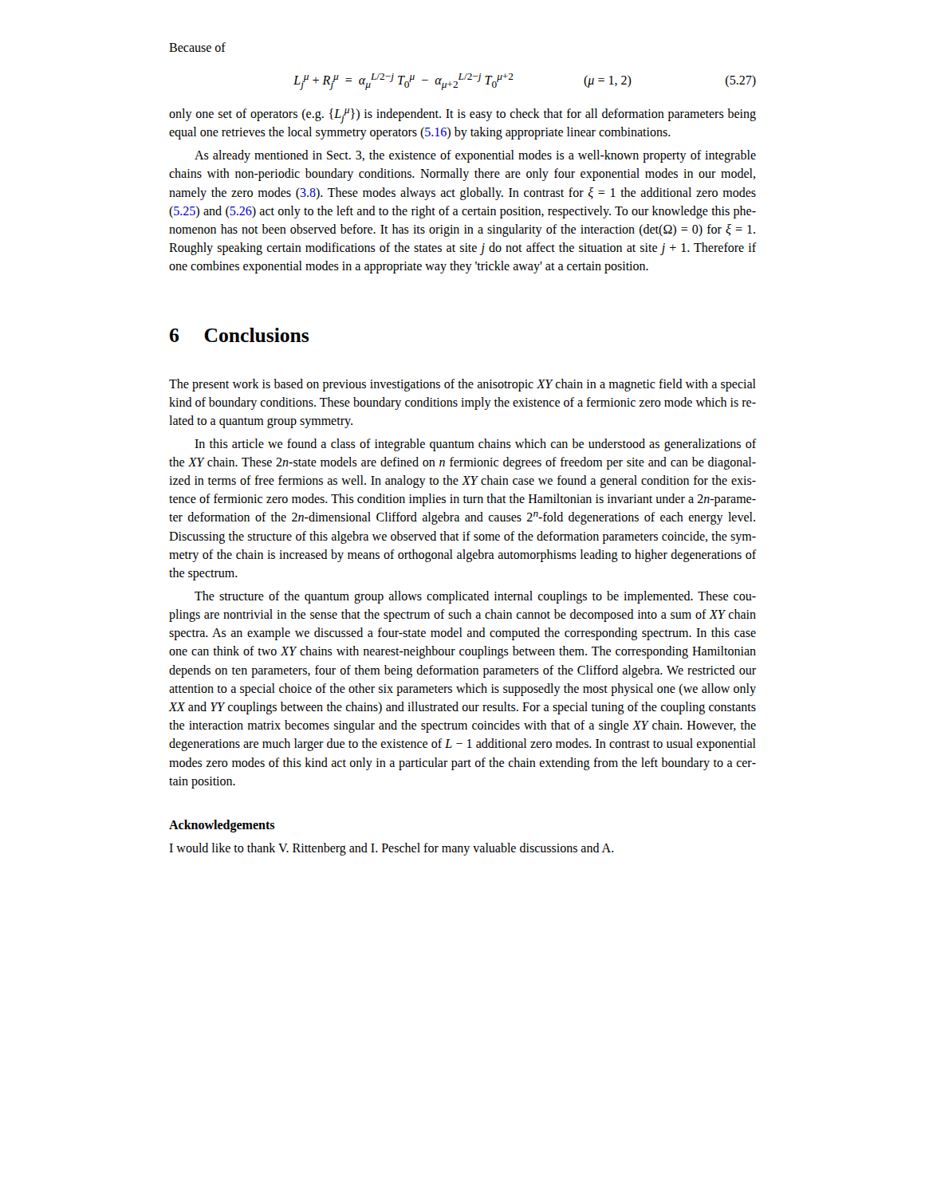Because of
Ljμ + Rjμ = αμL/2−j T0μ − αμ+2L/2−j T0μ+2 (μ = 1, 2) (5.27)
only one set of operators (e.g. {Ljμ}) is independent. It is easy to check that for all deformation parameters being equal one retrieves the local symmetry operators (5.16) by taking appropriate linear combinations.
As already mentioned in Sect. 3, the existence of exponential modes is a well-known property of integrable chains with non-periodic boundary conditions. Normally there are only four exponential modes in our model, namely the zero modes (3.8). These modes always act globally. In contrast for ξ = 1 the additional zero modes (5.25) and (5.26) act only to the left and to the right of a certain position, respectively. To our knowledge this phenomenon has not been observed before. It has its origin in a singularity of the interaction (det(Ω) = 0) for ξ = 1. Roughly speaking certain modifications of the states at site j do not affect the situation at site j + 1. Therefore if one combines exponential modes in a appropriate way they 'trickle away' at a certain position.
6 Conclusions
The present work is based on previous investigations of the anisotropic XY chain in a magnetic field with a special kind of boundary conditions. These boundary conditions imply the existence of a fermionic zero mode which is related to a quantum group symmetry.
In this article we found a class of integrable quantum chains which can be understood as generalizations of the XY chain. These 2n-state models are defined on n fermionic degrees of freedom per site and can be diagonalized in terms of free fermions as well. In analogy to the XY chain case we found a general condition for the existence of fermionic zero modes. This condition implies in turn that the Hamiltonian is invariant under a 2n-parameter deformation of the 2n-dimensional Clifford algebra and causes 2n-fold degenerations of each energy level. Discussing the structure of this algebra we observed that if some of the deformation parameters coincide, the symmetry of the chain is increased by means of orthogonal algebra automorphisms leading to higher degenerations of the spectrum.
The structure of the quantum group allows complicated internal couplings to be implemented. These couplings are nontrivial in the sense that the spectrum of such a chain cannot be decomposed into a sum of XY chain spectra. As an example we discussed a four-state model and computed the corresponding spectrum. In this case one can think of two XY chains with nearest-neighbour couplings between them. The corresponding Hamiltonian depends on ten parameters, four of them being deformation parameters of the Clifford algebra. We restricted our attention to a special choice of the other six parameters which is supposedly the most physical one (we allow only XX and YY couplings between the chains) and illustrated our results. For a special tuning of the coupling constants the interaction matrix becomes singular and the spectrum coincides with that of a single XY chain. However, the degenerations are much larger due to the existence of L − 1 additional zero modes. In contrast to usual exponential modes zero modes of this kind act only in a particular part of the chain extending from the left boundary to a certain position.
Acknowledgements
I would like to thank V. Rittenberg and I. Peschel for many valuable discussions and A.